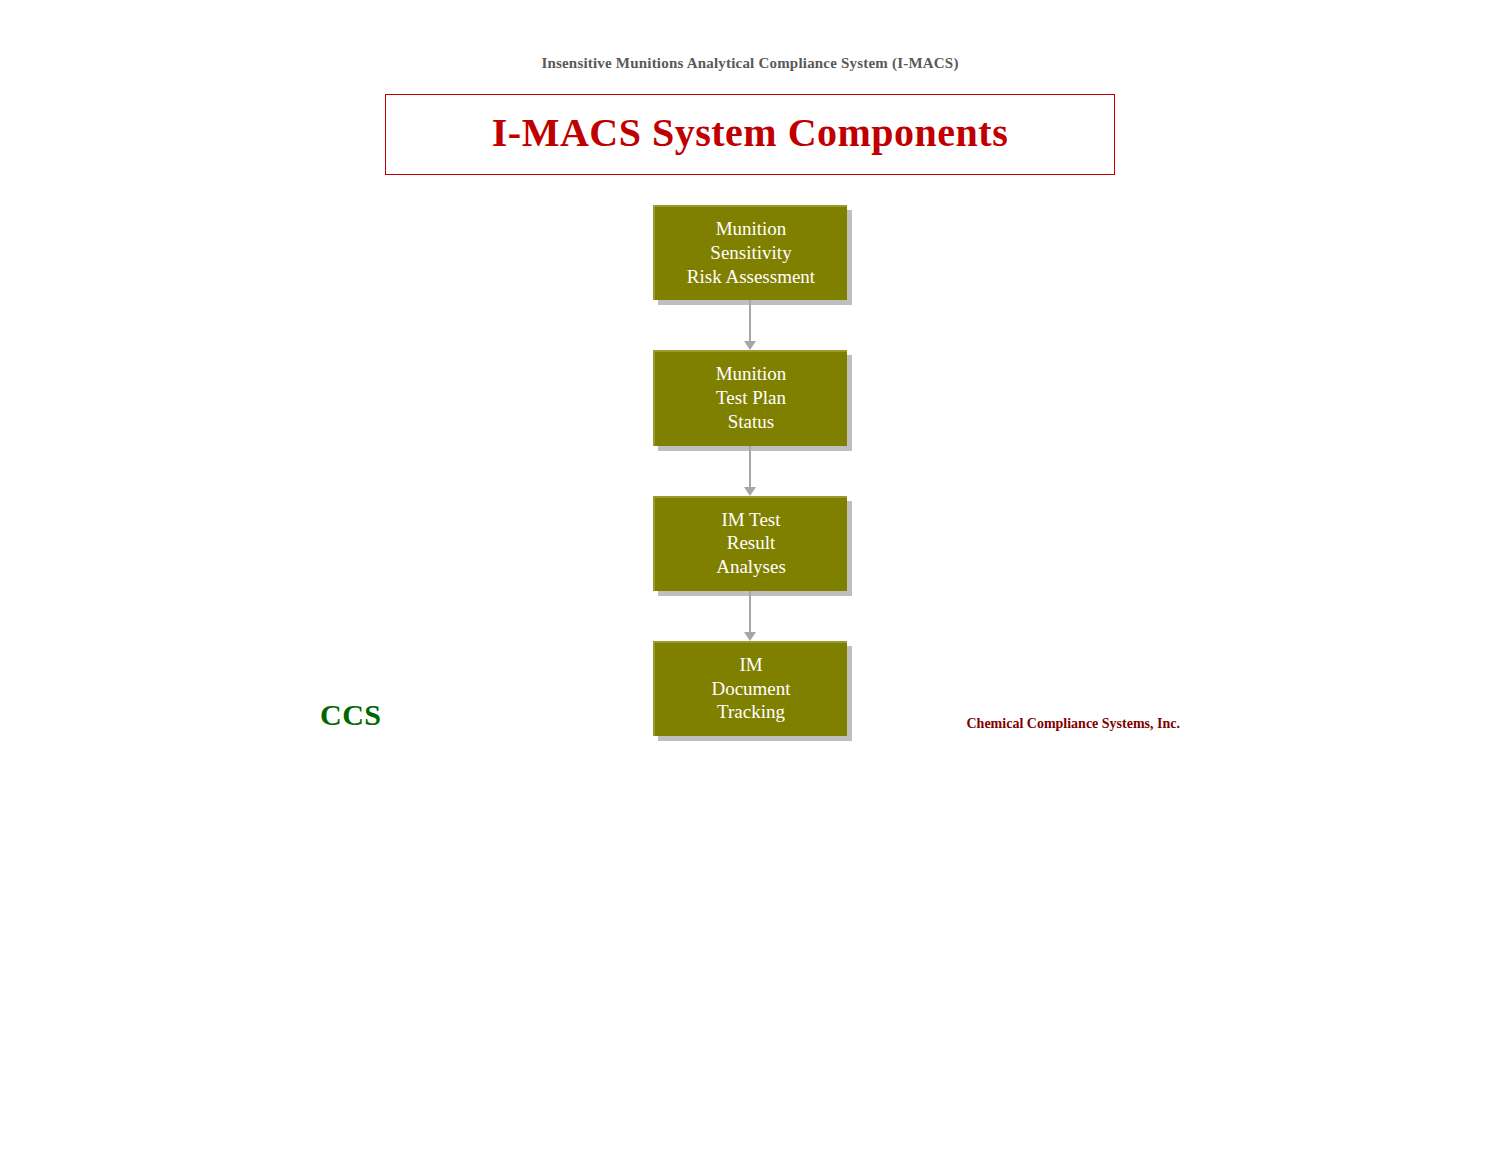Insensitive Munitions Analytical Compliance System (I-MACS)
I-MACS System Components
Munition
Sensitivity
Risk Assessment
Munition
Test Plan
Status
IM Test
Result
Analyses
IM
Document
Tracking
CCS
Chemical Compliance Systems, Inc.